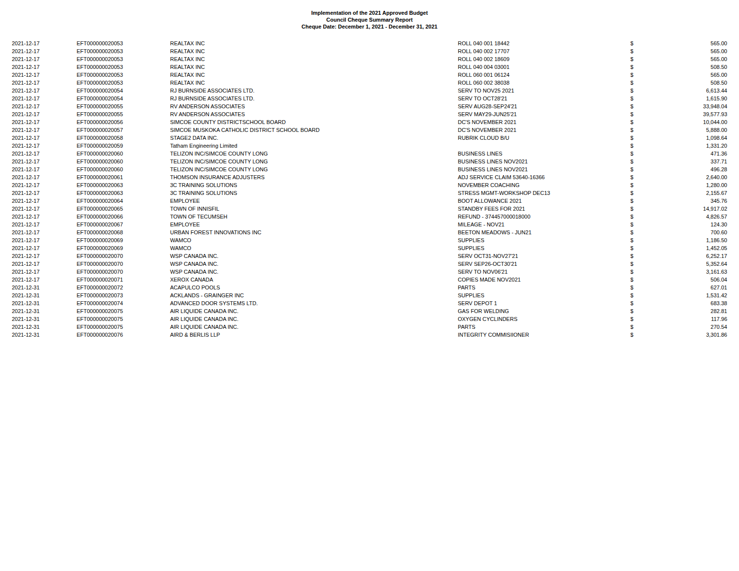Implementation of the 2021 Approved Budget
Council Cheque Summary Report
Cheque Date: December 1, 2021 - December 31, 2021
| 2021-12-17 | EFT000000020053 | REALTAX INC | ROLL 040 001 18442 | $ | 565.00 |
| 2021-12-17 | EFT000000020053 | REALTAX INC | ROLL 040 002 17707 | $ | 565.00 |
| 2021-12-17 | EFT000000020053 | REALTAX INC | ROLL 040 002 18609 | $ | 565.00 |
| 2021-12-17 | EFT000000020053 | REALTAX INC | ROLL 040 004 03001 | $ | 508.50 |
| 2021-12-17 | EFT000000020053 | REALTAX INC | ROLL 060 001 06124 | $ | 565.00 |
| 2021-12-17 | EFT000000020053 | REALTAX INC | ROLL 060 002 38038 | $ | 508.50 |
| 2021-12-17 | EFT000000020054 | RJ BURNSIDE ASSOCIATES LTD. | SERV TO NOV25 2021 | $ | 6,613.44 |
| 2021-12-17 | EFT000000020054 | RJ BURNSIDE ASSOCIATES LTD. | SERV TO OCT28'21 | $ | 1,615.90 |
| 2021-12-17 | EFT000000020055 | RV ANDERSON ASSOCIATES | SERV AUG28-SEP24'21 | $ | 33,948.04 |
| 2021-12-17 | EFT000000020055 | RV ANDERSON ASSOCIATES | SERV MAY29-JUN25'21 | $ | 39,577.93 |
| 2021-12-17 | EFT000000020056 | SIMCOE COUNTY DISTRICTSCHOOL BOARD | DC'S NOVEMBER 2021 | $ | 10,044.00 |
| 2021-12-17 | EFT000000020057 | SIMCOE MUSKOKA CATHOLIC DISTRICT SCHOOL BOARD | DC'S NOVEMBER 2021 | $ | 5,888.00 |
| 2021-12-17 | EFT000000020058 | STAGE2 DATA INC. | RUBRIK CLOUD B/U | $ | 1,098.64 |
| 2021-12-17 | EFT000000020059 | Tatham Engineering Limited | | $ | 1,331.20 |
| 2021-12-17 | EFT000000020060 | TELIZON INC/SIMCOE COUNTY LONG | BUSINESS LINES | $ | 471.36 |
| 2021-12-17 | EFT000000020060 | TELIZON INC/SIMCOE COUNTY LONG | BUSINESS LINES NOV2021 | $ | 337.71 |
| 2021-12-17 | EFT000000020060 | TELIZON INC/SIMCOE COUNTY LONG | BUSINESS LINES NOV2021 | $ | 496.28 |
| 2021-12-17 | EFT000000020061 | THOMSON INSURANCE ADJUSTERS | ADJ SERVICE CLAIM 53640-16366 | $ | 2,640.00 |
| 2021-12-17 | EFT000000020063 | 3C TRAINING SOLUTIONS | NOVEMBER COACHING | $ | 1,280.00 |
| 2021-12-17 | EFT000000020063 | 3C TRAINING SOLUTIONS | STRESS MGMT-WORKSHOP DEC13 | $ | 2,155.67 |
| 2021-12-17 | EFT000000020064 | EMPLOYEE | BOOT ALLOWANCE 2021 | $ | 345.76 |
| 2021-12-17 | EFT000000020065 | TOWN OF INNISFIL | STANDBY FEES FOR 2021 | $ | 14,917.02 |
| 2021-12-17 | EFT000000020066 | TOWN OF TECUMSEH | REFUND - 374457000018000 | $ | 4,826.57 |
| 2021-12-17 | EFT000000020067 | EMPLOYEE | MILEAGE - NOV21 | $ | 124.30 |
| 2021-12-17 | EFT000000020068 | URBAN FOREST INNOVATIONS INC | BEETON MEADOWS - JUN21 | $ | 700.60 |
| 2021-12-17 | EFT000000020069 | WAMCO | SUPPLIES | $ | 1,186.50 |
| 2021-12-17 | EFT000000020069 | WAMCO | SUPPLIES | $ | 1,452.05 |
| 2021-12-17 | EFT000000020070 | WSP CANADA INC. | SERV OCT31-NOV27'21 | $ | 6,252.17 |
| 2021-12-17 | EFT000000020070 | WSP CANADA INC. | SERV SEP26-OCT30'21 | $ | 5,352.64 |
| 2021-12-17 | EFT000000020070 | WSP CANADA INC. | SERV TO NOV06'21 | $ | 3,161.63 |
| 2021-12-17 | EFT000000020071 | XEROX CANADA | COPIES MADE NOV2021 | $ | 506.04 |
| 2021-12-31 | EFT000000020072 | ACAPULCO POOLS | PARTS | $ | 627.01 |
| 2021-12-31 | EFT000000020073 | ACKLANDS - GRAINGER INC | SUPPLIES | $ | 1,531.42 |
| 2021-12-31 | EFT000000020074 | ADVANCED DOOR SYSTEMS LTD. | SERV DEPOT 1 | $ | 683.38 |
| 2021-12-31 | EFT000000020075 | AIR LIQUIDE CANADA INC. | GAS FOR WELDING | $ | 282.81 |
| 2021-12-31 | EFT000000020075 | AIR LIQUIDE CANADA INC. | OXYGEN CYCLINDERS | $ | 117.96 |
| 2021-12-31 | EFT000000020075 | AIR LIQUIDE CANADA INC. | PARTS | $ | 270.54 |
| 2021-12-31 | EFT000000020076 | AIRD & BERLIS LLP | INTEGRITY COMMISIIONER | $ | 3,301.86 |